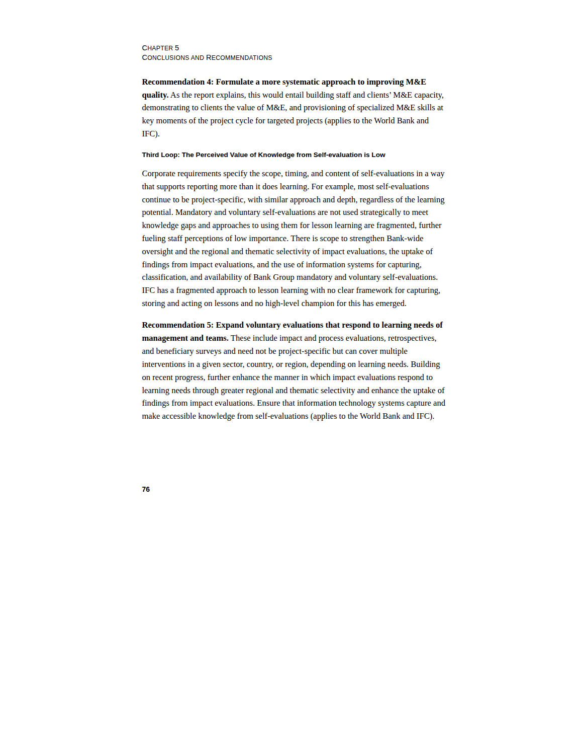CHAPTER 5
CONCLUSIONS AND RECOMMENDATIONS
Recommendation 4: Formulate a more systematic approach to improving M&E quality. As the report explains, this would entail building staff and clients’ M&E capacity, demonstrating to clients the value of M&E, and provisioning of specialized M&E skills at key moments of the project cycle for targeted projects (applies to the World Bank and IFC).
Third Loop: The Perceived Value of Knowledge from Self-evaluation is Low
Corporate requirements specify the scope, timing, and content of self-evaluations in a way that supports reporting more than it does learning. For example, most self-evaluations continue to be project-specific, with similar approach and depth, regardless of the learning potential. Mandatory and voluntary self-evaluations are not used strategically to meet knowledge gaps and approaches to using them for lesson learning are fragmented, further fueling staff perceptions of low importance. There is scope to strengthen Bank-wide oversight and the regional and thematic selectivity of impact evaluations, the uptake of findings from impact evaluations, and the use of information systems for capturing, classification, and availability of Bank Group mandatory and voluntary self-evaluations. IFC has a fragmented approach to lesson learning with no clear framework for capturing, storing and acting on lessons and no high-level champion for this has emerged.
Recommendation 5: Expand voluntary evaluations that respond to learning needs of management and teams. These include impact and process evaluations, retrospectives, and beneficiary surveys and need not be project-specific but can cover multiple interventions in a given sector, country, or region, depending on learning needs. Building on recent progress, further enhance the manner in which impact evaluations respond to learning needs through greater regional and thematic selectivity and enhance the uptake of findings from impact evaluations. Ensure that information technology systems capture and make accessible knowledge from self-evaluations (applies to the World Bank and IFC).
76